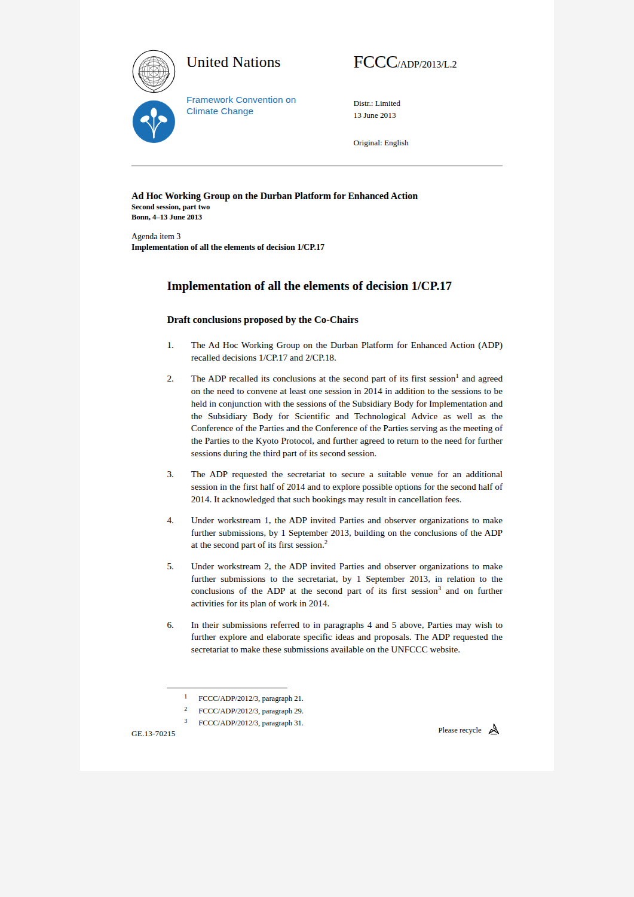United Nations
Framework Convention on
Climate Change
FCCC/ADP/2013/L.2
Distr.: Limited
13 June 2013
Original: English
Ad Hoc Working Group on the Durban Platform for Enhanced Action
Second session, part two
Bonn, 4–13 June 2013
Agenda item 3
Implementation of all the elements of decision 1/CP.17
Implementation of all the elements of decision 1/CP.17
Draft conclusions proposed by the Co-Chairs
1. The Ad Hoc Working Group on the Durban Platform for Enhanced Action (ADP) recalled decisions 1/CP.17 and 2/CP.18.
2. The ADP recalled its conclusions at the second part of its first session1 and agreed on the need to convene at least one session in 2014 in addition to the sessions to be held in conjunction with the sessions of the Subsidiary Body for Implementation and the Subsidiary Body for Scientific and Technological Advice as well as the Conference of the Parties and the Conference of the Parties serving as the meeting of the Parties to the Kyoto Protocol, and further agreed to return to the need for further sessions during the third part of its second session.
3. The ADP requested the secretariat to secure a suitable venue for an additional session in the first half of 2014 and to explore possible options for the second half of 2014. It acknowledged that such bookings may result in cancellation fees.
4. Under workstream 1, the ADP invited Parties and observer organizations to make further submissions, by 1 September 2013, building on the conclusions of the ADP at the second part of its first session.2
5. Under workstream 2, the ADP invited Parties and observer organizations to make further submissions to the secretariat, by 1 September 2013, in relation to the conclusions of the ADP at the second part of its first session3 and on further activities for its plan of work in 2014.
6. In their submissions referred to in paragraphs 4 and 5 above, Parties may wish to further explore and elaborate specific ideas and proposals. The ADP requested the secretariat to make these submissions available on the UNFCCC website.
1 FCCC/ADP/2012/3, paragraph 21.
2 FCCC/ADP/2012/3, paragraph 29.
3 FCCC/ADP/2012/3, paragraph 31.
GE.13-70215
Please recycle